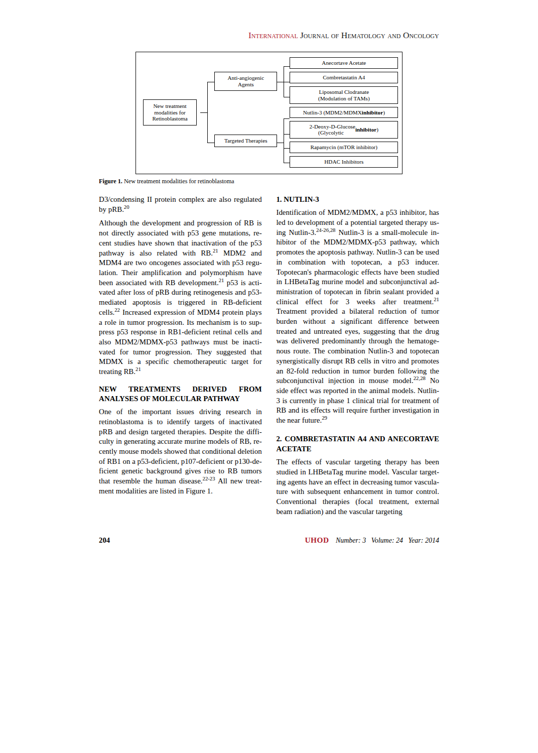International Journal of Hematology and Oncology
New treatment
modalities for
Retinoblastoma
Anti-angiogenic
Agents
Targeted Therapies
Anecortave Acetate
Combretastatin A4
Liposomal Clodranate
(Modulation of TAMs)
Nutlin-3 (MDM2/MDMX
inhibitor)
2-Deoxy-D-Glucose
(Glycolytic inhibitor)
Rapamycin (mTOR inhibitor)
HDAC Inhibitors
Figure 1. New treatment modalities for retinoblastoma
D3/condensing II protein complex are also regulated by pRB.20
Although the development and progression of RB is not directly associated with p53 gene mutations, recent studies have shown that inactivation of the p53 pathway is also related with RB.21 MDM2 and MDM4 are two oncogenes associated with p53 regulation. Their amplification and polymorphism have been associated with RB development.21 p53 is activated after loss of pRB during retinogenesis and p53-mediated apoptosis is triggered in RB-deficient cells.22 Increased expression of MDM4 protein plays a role in tumor progression. Its mechanism is to suppress p53 response in RB1-deficient retinal cells and also MDM2/MDMX-p53 pathways must be inactivated for tumor progression. They suggested that MDMX is a specific chemotherapeutic target for treating RB.21
New treatments derived from analyses of molecular pathway
One of the important issues driving research in retinoblastoma is to identify targets of inactivated pRB and design targeted therapies. Despite the difficulty in generating accurate murine models of RB, recently mouse models showed that conditional deletion of RB1 on a p53-deficient, p107-deficient or p130-deficient genetic background gives rise to RB tumors that resemble the human disease.22-23 All new treatment modalities are listed in Figure 1.
1. Nutlin-3
Identification of MDM2/MDMX, a p53 inhibitor, has led to development of a potential targeted therapy using Nutlin-3.24-26,28 Nutlin-3 is a small-molecule inhibitor of the MDM2/MDMX-p53 pathway, which promotes the apoptosis pathway. Nutlin-3 can be used in combination with topotecan, a p53 inducer. Topotecan's pharmacologic effects have been studied in LHBetaTag murine model and subconjunctival administration of topotecan in fibrin sealant provided a clinical effect for 3 weeks after treatment.21 Treatment provided a bilateral reduction of tumor burden without a significant difference between treated and untreated eyes, suggesting that the drug was delivered predominantly through the hematogenous route. The combination Nutlin-3 and topotecan synergistically disrupt RB cells in vitro and promotes an 82-fold reduction in tumor burden following the subconjunctival injection in mouse model.22,28 No side effect was reported in the animal models. Nutlin-3 is currently in phase 1 clinical trial for treatment of RB and its effects will require further investigation in the near future.29
2. Combretastatin A4 and Anecortave Acetate
The effects of vascular targeting therapy has been studied in LHBetaTag murine model. Vascular targeting agents have an effect in decreasing tumor vasculature with subsequent enhancement in tumor control. Conventional therapies (focal treatment, external beam radiation) and the vascular targeting
204
UHOD Number: 3 Volume: 24 Year: 2014